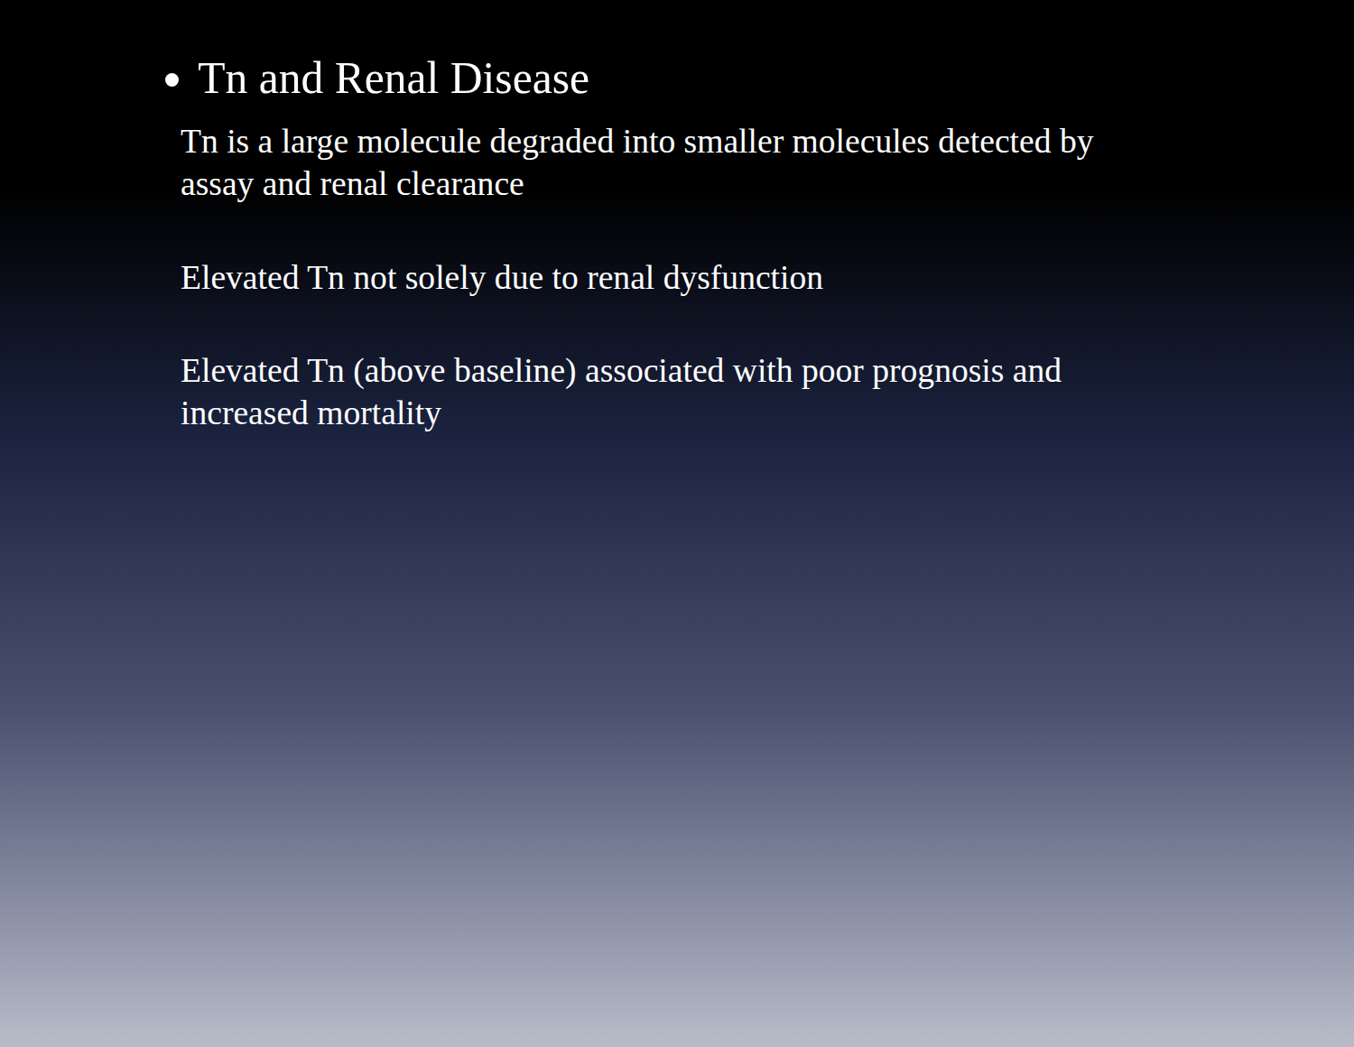Tn and Renal Disease
Tn is a large molecule degraded into smaller molecules detected by assay and renal clearance
Elevated Tn not solely due to renal dysfunction
Elevated Tn (above baseline) associated with poor prognosis and increased mortality